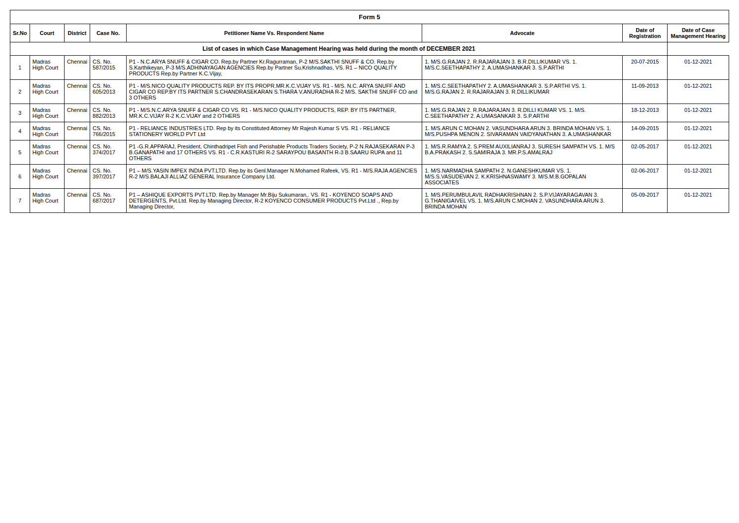Form 5
| List of cases in which Case Management Hearing was held during the month of DECEMBER 2021 |
| Sr.No | Court | District | Case No. | Petitioner Name Vs. Respondent Name | Advocate | Date of Registration | Date of Case Management Hearing |
| 1 | Madras High Court | Chennai | CS. No. 587/2015 | P1 - N.C.ARYA SNUFF & CIGAR CO. Rep.by Partner Kr.Ragurraman, P-2 M/S.SAKTHI SNUFF & CO. Rep.by S.Karthikeyan, P-3 M/S.ADHINAYAGAN AGENCIES Rep.by Partner Su.Krishnadhas, VS. R1 – NICO QUALITY PRODUCTS Rep.by Partner K.C.Vijay, | 1. M/S.G.RAJAN 2. R.RAJARAJAN 3. B.R.DILLIKUMAR VS. 1. M/S.C.SEETHAPATHY 2. A.UMASHANKAR 3. S.P.ARTHI | 20-07-2015 | 01-12-2021 |
| 2 | Madras High Court | Chennai | CS. No. 605/2013 | P1 - M/S.NICO QUALITY PRODUCTS REP. BY ITS PROPR.MR.K.C.VIJAY VS. R1 - M/S. N.C. ARYA SNUFF AND CIGAR CO REP.BY ITS PARTNER S.CHANDRASEKARAN S.THARA V.ANURADHA R-2 M/S. SAKTHI SNUFF CO and 3 OTHERS | 1. M/S.C.SEETHAPATHY 2. A.UMASHANKAR 3. S.P.ARTHI VS. 1. M/S.G.RAJAN 2. R.RAJARAJAN 3. R.DILLIKUMAR | 11-09-2013 | 01-12-2021 |
| 3 | Madras High Court | Chennai | CS. No. 882/2013 | P1 - M/S.N.C.ARYA SNUFF & CIGAR CO VS. R1 - M/S.NICO QUALITY PRODUCTS, REP. BY ITS PARTNER, MR.K.C.VIJAY R-2 K.C.VIJAY and 2 OTHERS | 1. M/S.G.RAJAN 2. R.RAJARAJAN 3. R.DILLI KUMAR VS. 1. M/S. C.SEETHAPATHY 2. A.UMASANKAR 3. S.P.ARTHI | 18-12-2013 | 01-12-2021 |
| 4 | Madras High Court | Chennai | CS. No. 766/2015 | P1 - RELIANCE INDUSTRIES LTD. Rep by its Constituted Attorney Mr Rajesh Kumar S VS. R1 - RELIANCE STATIONERY WORLD PVT Ltd | 1. M/S.ARUN C MOHAN 2. VASUNDHARA ARUN 3. BRINDA MOHAN VS. 1. M/S.PUSHPA MENON 2. SIVARAMAN VAIDYANATHAN 3. A.UMASHANKAR | 14-09-2015 | 01-12-2021 |
| 5 | Madras High Court | Chennai | CS. No. 374/2017 | P1 -G.R.APPARAJ, President, Chinthadripet Fish and Perishable Products Traders Society, P-2 N.RAJASEKARAN P-3 B.GANAPATHI and 17 OTHERS VS. R1 - C.R.KASTURI R-2 SARAYPOU BASANTH R-3 B.SAARU RUPA and 11 OTHERS | 1. M/S.R.RAMYA 2. S.PREM AUXILIANRAJ 3. SURESH SAMPATH VS. 1. M/S B.A.PRAKASH 2. S.SAMIRAJA 3. MR.P.S.AMALRAJ | 02-05-2017 | 01-12-2021 |
| 6 | Madras High Court | Chennai | CS. No. 397/2017 | P1 – M/S.YASIN IMPEX INDIA PVT.LTD. Rep.by its Genl.Manager N.Mohamed Rafeek, VS. R1 - M/S.RAJA AGENCIES R-2 M/S.BALAJI ALLIAZ GENERAL Insurance Company Ltd. | 1. M/S.NARMADHA SAMPATH 2. N.GANESHKUMAR VS. 1. M/S.S.VASUDEVAN 2. K.KRISHNASWAMY 3. M/S.M.B.GOPALAN ASSOCIATES | 02-06-2017 | 01-12-2021 |
| 7 | Madras High Court | Chennai | CS. No. 687/2017 | P1 – ASHIQUE EXPORTS PVT.LTD. Rep.by Manager Mr.Biju Sukumaran,. VS. R1 - KOYENCO SOAPS AND DETERGENTS, Pvt.Ltd. Rep.by Managing Director, R-2 KOYENCO CONSUMER PRODUCTS Pvt.Ltd ., Rep.by Managing Director, | 1. M/S.PERUMBULAVIL RADHAKRISHNAN 2. S.P.VIJAYARAGAVAN 3. G.THANIGAIVEL VS. 1. M/S.ARUN C.MOHAN 2. VASUNDHARA ARUN 3. BRINDA MOHAN | 05-09-2017 | 01-12-2021 |